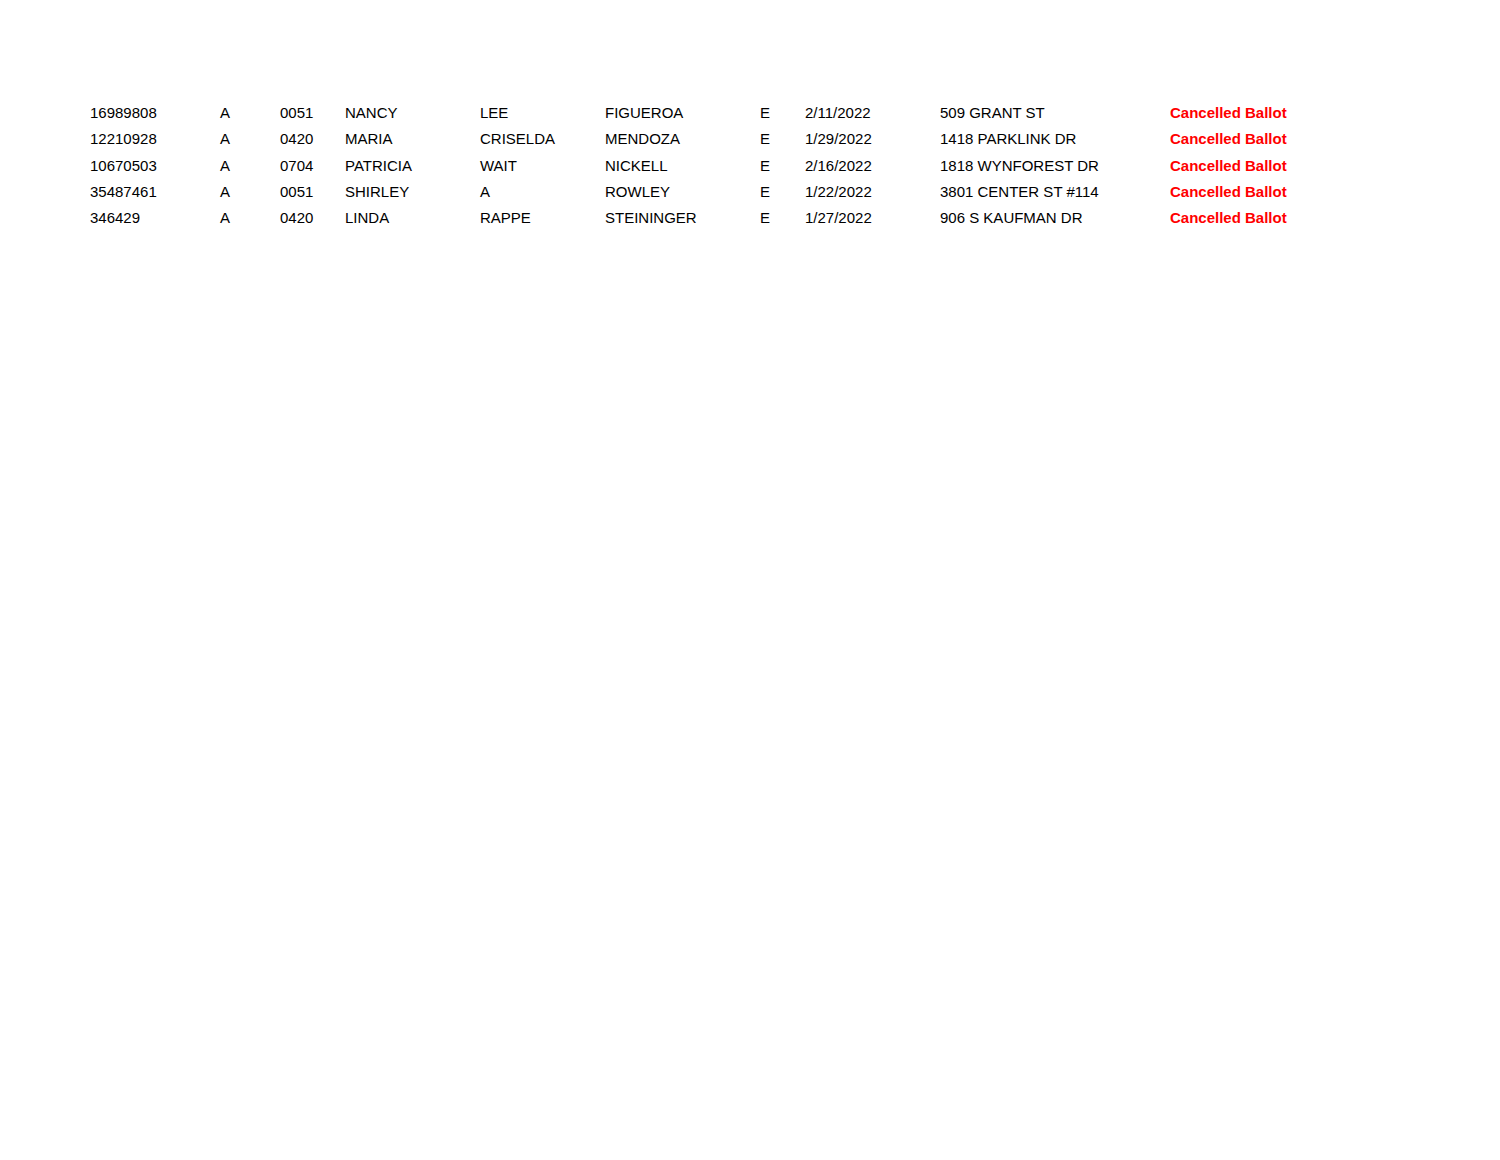| 16989808 | A | 0051 | NANCY | LEE | FIGUEROA | E | 2/11/2022 | 509 GRANT ST | Cancelled Ballot |
| 12210928 | A | 0420 | MARIA | CRISELDA | MENDOZA | E | 1/29/2022 | 1418 PARKLINK DR | Cancelled Ballot |
| 10670503 | A | 0704 | PATRICIA | WAIT | NICKELL | E | 2/16/2022 | 1818 WYNFOREST DR | Cancelled Ballot |
| 35487461 | A | 0051 | SHIRLEY | A | ROWLEY | E | 1/22/2022 | 3801 CENTER ST #114 | Cancelled Ballot |
| 346429 | A | 0420 | LINDA | RAPPE | STEININGER | E | 1/27/2022 | 906 S KAUFMAN DR | Cancelled Ballot |